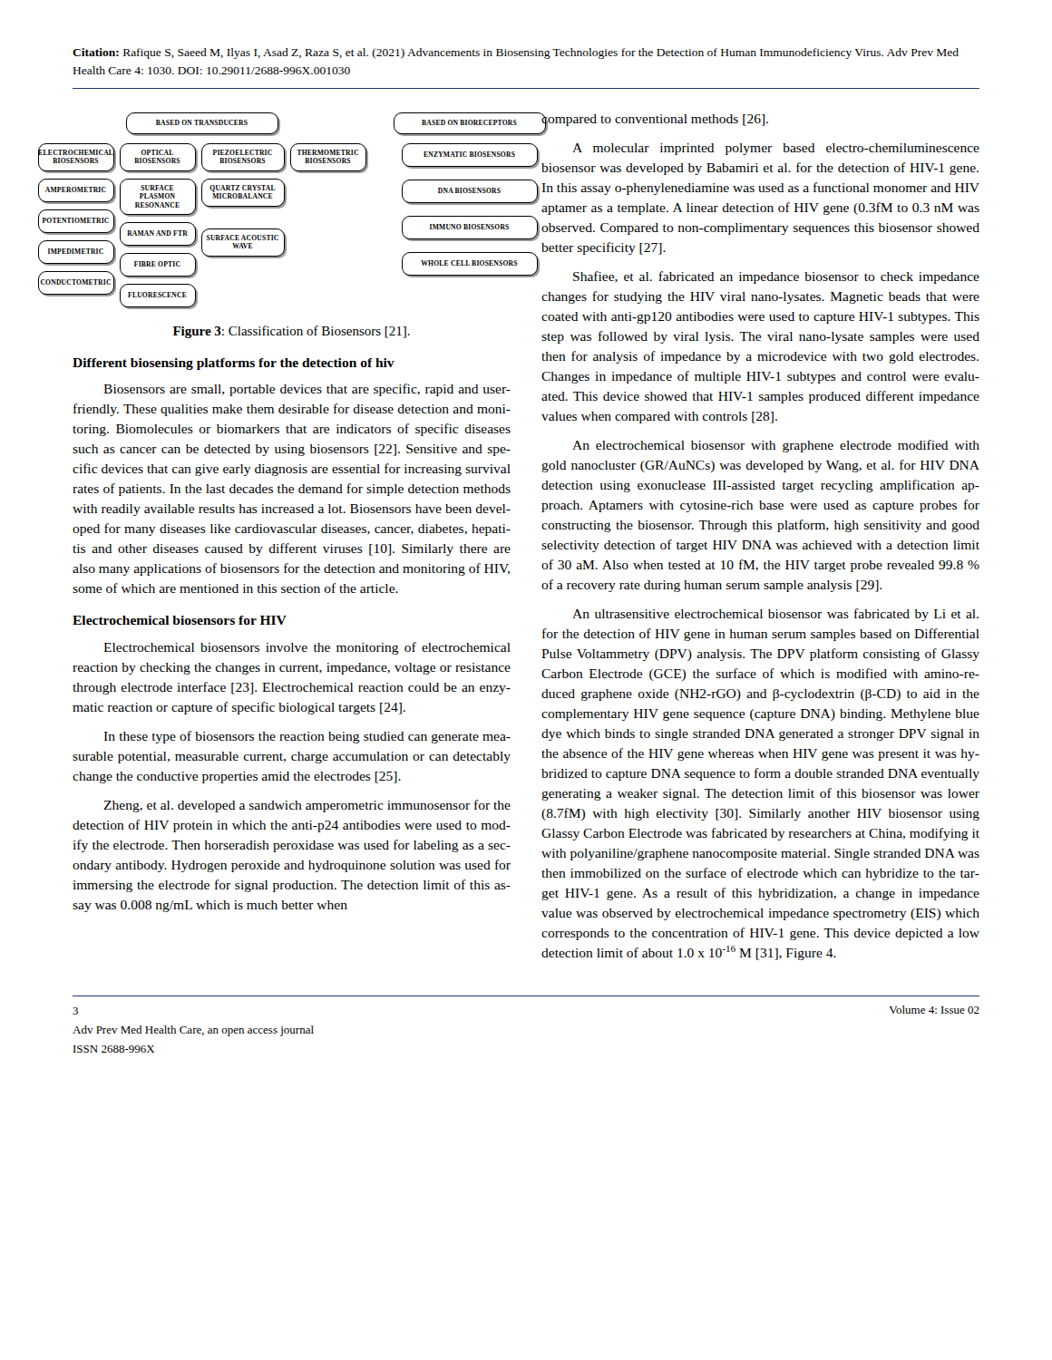Citation: Rafique S, Saeed M, Ilyas I, Asad Z, Raza S, et al. (2021) Advancements in Biosensing Technologies for the Detection of Human Immunodeficiency Virus. Adv Prev Med Health Care 4: 1030. DOI: 10.29011/2688-996X.001030
Based on Transducers
Electrochemical Biosensors
Amperometric
Potentiometric
Impedimetric
Conductometric
Optical Biosensors
Surface Plasmon Resonance
Raman and FTR
Fibre Optic
Fluorescence
Piezoelectric Biosensors
Quartz Crystal Microbalance
Surface Acoustic Wave
Thermometric Biosensors
Based on Bioreceptors
Enzymatic Biosensors
DNA Biosensors
Immuno Biosensors
Whole Cell Biosensors
Figure 3: Classification of Biosensors [21].
Different biosensing platforms for the detection of hiv
Biosensors are small, portable devices that are specific, rapid and user-friendly. These qualities make them desirable for disease detection and monitoring. Biomolecules or biomarkers that are indicators of specific diseases such as cancer can be detected by using biosensors [22]. Sensitive and specific devices that can give early diagnosis are essential for increasing survival rates of patients. In the last decades the demand for simple detection methods with readily available results has increased a lot. Biosensors have been developed for many diseases like cardiovascular diseases, cancer, diabetes, hepatitis and other diseases caused by different viruses [10]. Similarly there are also many applications of biosensors for the detection and monitoring of HIV, some of which are mentioned in this section of the article.
Electrochemical biosensors for HIV
Electrochemical biosensors involve the monitoring of electrochemical reaction by checking the changes in current, impedance, voltage or resistance through electrode interface [23]. Electrochemical reaction could be an enzymatic reaction or capture of specific biological targets [24].
In these type of biosensors the reaction being studied can generate measurable potential, measurable current, charge accumulation or can detectably change the conductive properties amid the electrodes [25].
Zheng, et al. developed a sandwich amperometric immunosensor for the detection of HIV protein in which the anti-p24 antibodies were used to modify the electrode. Then horseradish peroxidase was used for labeling as a secondary antibody. Hydrogen peroxide and hydroquinone solution was used for immersing the electrode for signal production. The detection limit of this assay was 0.008 ng/mL which is much better when
compared to conventional methods [26].
A molecular imprinted polymer based electro-chemiluminescence biosensor was developed by Babamiri et al. for the detection of HIV-1 gene. In this assay o-phenylenediamine was used as a functional monomer and HIV aptamer as a template. A linear detection of HIV gene (0.3fM to 0.3 nM was observed. Compared to non-complimentary sequences this biosensor showed better specificity [27].
Shafiee, et al. fabricated an impedance biosensor to check impedance changes for studying the HIV viral nano-lysates. Magnetic beads that were coated with anti-gp120 antibodies were used to capture HIV-1 subtypes. This step was followed by viral lysis. The viral nano-lysate samples were used then for analysis of impedance by a microdevice with two gold electrodes. Changes in impedance of multiple HIV-1 subtypes and control were evaluated. This device showed that HIV-1 samples produced different impedance values when compared with controls [28].
An electrochemical biosensor with graphene electrode modified with gold nanocluster (GR/AuNCs) was developed by Wang, et al. for HIV DNA detection using exonuclease III-assisted target recycling amplification approach. Aptamers with cytosine-rich base were used as capture probes for constructing the biosensor. Through this platform, high sensitivity and good selectivity detection of target HIV DNA was achieved with a detection limit of 30 aM. Also when tested at 10 fM, the HIV target probe revealed 99.8 % of a recovery rate during human serum sample analysis [29].
An ultrasensitive electrochemical biosensor was fabricated by Li et al. for the detection of HIV gene in human serum samples based on Differential Pulse Voltammetry (DPV) analysis. The DPV platform consisting of Glassy Carbon Electrode (GCE) the surface of which is modified with amino-reduced graphene oxide (NH2-rGO) and β-cyclodextrin (β-CD) to aid in the complementary HIV gene sequence (capture DNA) binding. Methylene blue dye which binds to single stranded DNA generated a stronger DPV signal in the absence of the HIV gene whereas when HIV gene was present it was hybridized to capture DNA sequence to form a double stranded DNA eventually generating a weaker signal. The detection limit of this biosensor was lower (8.7fM) with high electivity [30]. Similarly another HIV biosensor using Glassy Carbon Electrode was fabricated by researchers at China, modifying it with polyaniline/graphene nanocomposite material. Single stranded DNA was then immobilized on the surface of electrode which can hybridize to the target HIV-1 gene. As a result of this hybridization, a change in impedance value was observed by electrochemical impedance spectrometry (EIS) which corresponds to the concentration of HIV-1 gene. This device depicted a low detection limit of about 1.0 x 10-16 M [31], Figure 4.
3
Adv Prev Med Health Care, an open access journal
ISSN 2688-996X
Volume 4: Issue 02